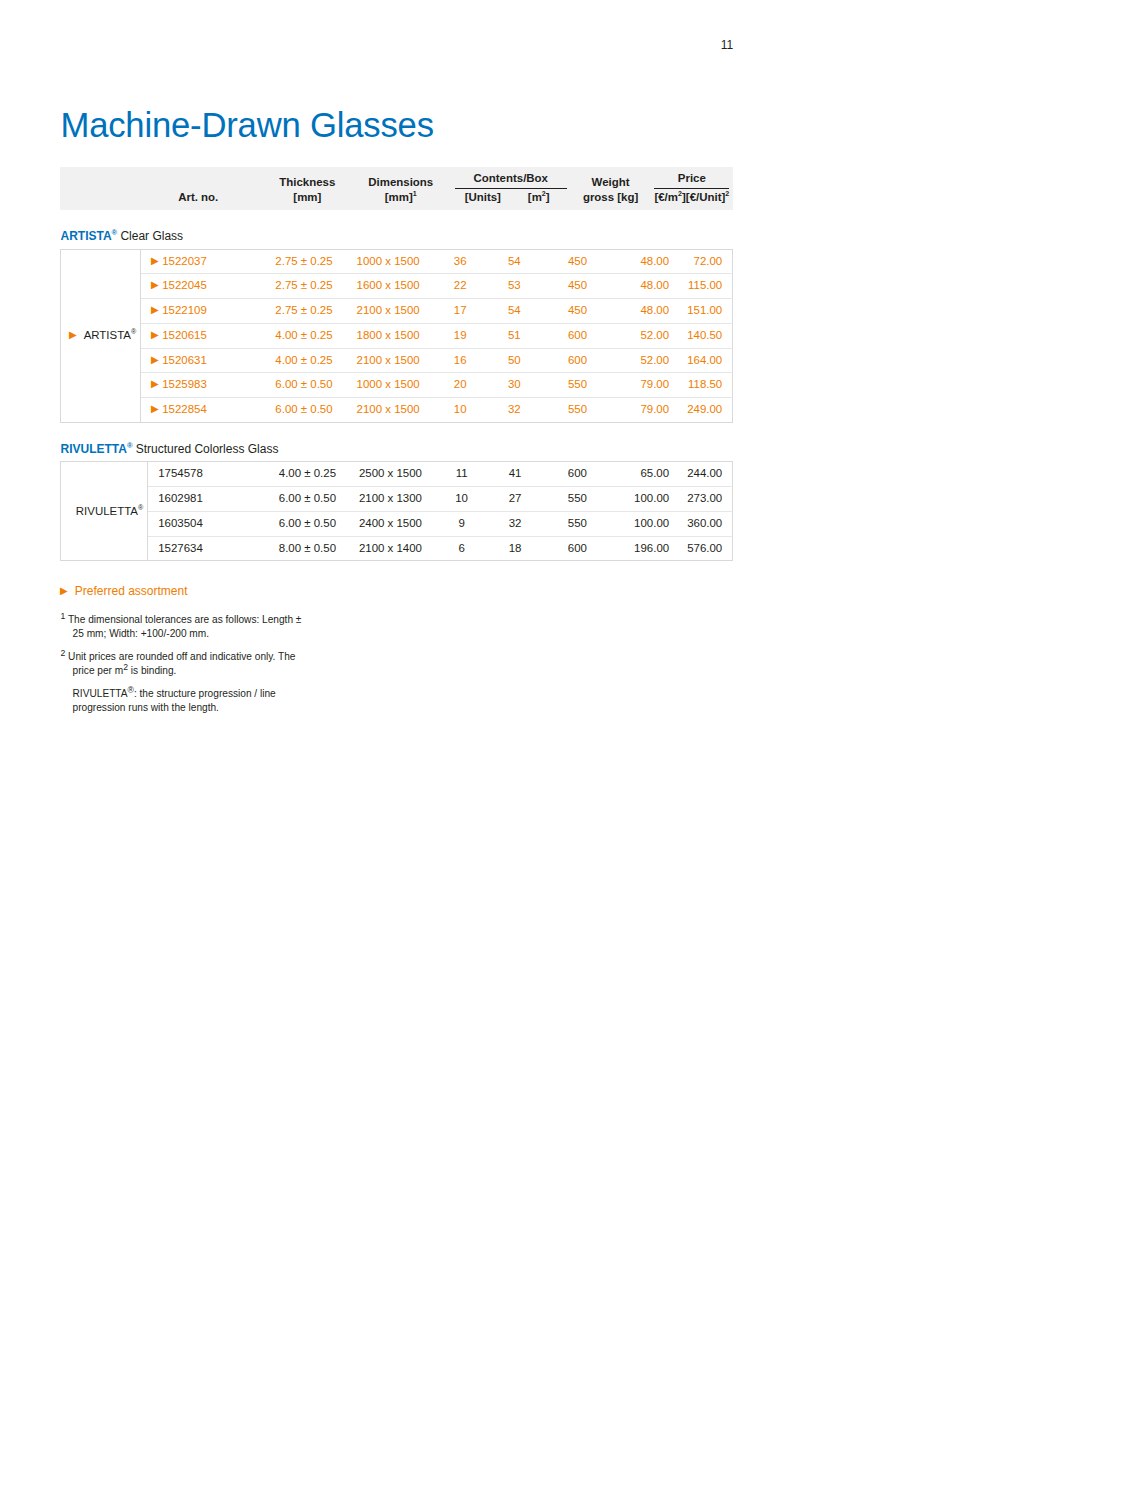11
Machine-Drawn Glasses
| | Art. no. | Thickness [mm] | Dimensions [mm] 1 | Contents/Box [Units] [m 2 ] | Weight gross [kg] | Price [€/m 2 ] [€/Unit] 2 |
| --- | --- | --- | --- | --- | --- | --- |
ARTISTA® Clear Glass
| ▶ ARTISTA ® | ▶ 1522037 | 2.75 ± 0.25 | 1000 x 1500 | 36 | 54 | 450 | 48.00 | 72.00 |
| ▶ 1522045 | 2.75 ± 0.25 | 1600 x 1500 | 22 | 53 | 450 | 48.00 | 115.00 |
| ▶ 1522109 | 2.75 ± 0.25 | 2100 x 1500 | 17 | 54 | 450 | 48.00 | 151.00 |
| ▶ 1520615 | 4.00 ± 0.25 | 1800 x 1500 | 19 | 51 | 600 | 52.00 | 140.50 |
| ▶ 1520631 | 4.00 ± 0.25 | 2100 x 1500 | 16 | 50 | 600 | 52.00 | 164.00 |
| ▶ 1525983 | 6.00 ± 0.50 | 1000 x 1500 | 20 | 30 | 550 | 79.00 | 118.50 |
| ▶ 1522854 | 6.00 ± 0.50 | 2100 x 1500 | 10 | 32 | 550 | 79.00 | 249.00 |
RIVULETTA® Structured Colorless Glass
| RIVULETTA ® | 1754578 | 4.00 ± 0.25 | 2500 x 1500 | 11 | 41 | 600 | 65.00 | 244.00 |
| 1602981 | 6.00 ± 0.50 | 2100 x 1300 | 10 | 27 | 550 | 100.00 | 273.00 |
| 1603504 | 6.00 ± 0.50 | 2400 x 1500 | 9 | 32 | 550 | 100.00 | 360.00 |
| 1527634 | 8.00 ± 0.50 | 2100 x 1400 | 6 | 18 | 600 | 196.00 | 576.00 |
▶ Preferred assortment
1 The dimensional tolerances are as follows: Length ± 25 mm; Width: +100/-200 mm.
2 Unit prices are rounded off and indicative only. The price per m2 is binding.
RIVULETTA®: the structure progression / line progression runs with the length.